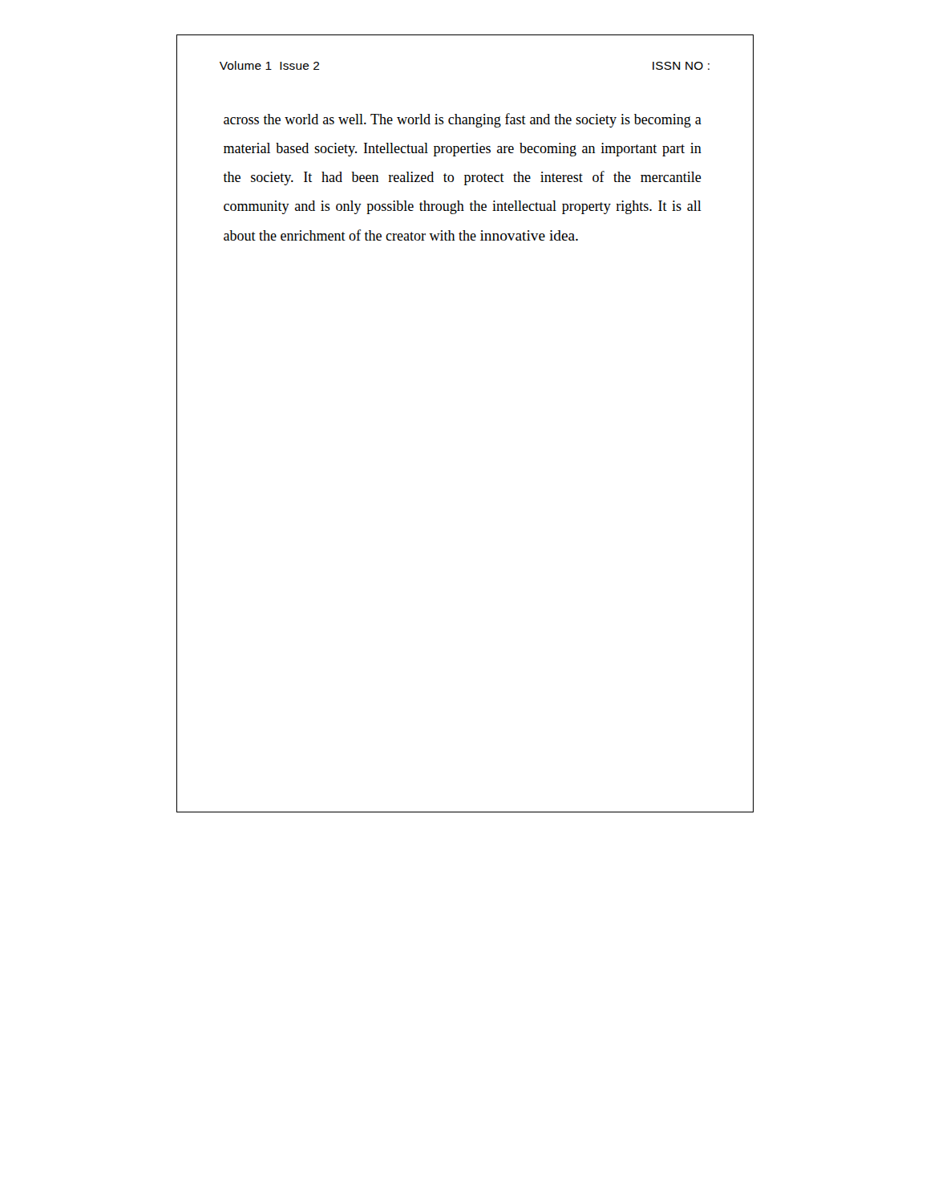Volume 1 Issue 2 ISSN NO :
across the world as well. The world is changing fast and the society is becoming a material based society. Intellectual properties are becoming an important part in the society. It had been realized to protect the interest of the mercantile community and is only possible through the intellectual property rights. It is all about the enrichment of the creator with the innovative idea.